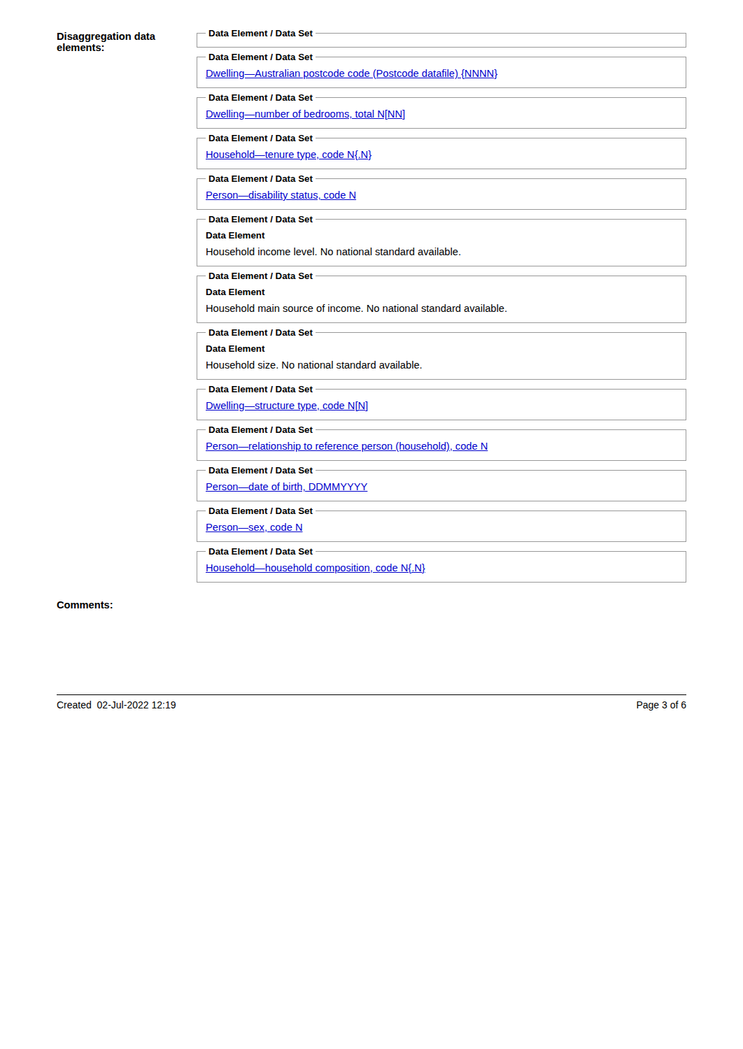Disaggregation data elements:
Data Element / Data Set Data Element / Data Set
Dwelling—Australian postcode code (Postcode datafile) {NNNN}
Data Element / Data Set
Dwelling—number of bedrooms, total N[NN]
Data Element / Data Set
Household—tenure type, code N{.N}
Data Element / Data Set
Person—disability status, code N
Data Element / Data Set
Data Element
Household income level. No national standard available.
Data Element / Data Set
Data Element
Household main source of income. No national standard available.
Data Element / Data Set
Data Element
Household size. No national standard available.
Data Element / Data Set
Dwelling—structure type, code N[N]
Data Element / Data Set
Person—relationship to reference person (household), code N
Data Element / Data Set
Person—date of birth, DDMMYYYY
Data Element / Data Set
Person—sex, code N
Data Element / Data Set
Household—household composition, code N{.N}
Comments:
Created 02-Jul-2022 12:19 Page 3 of 6